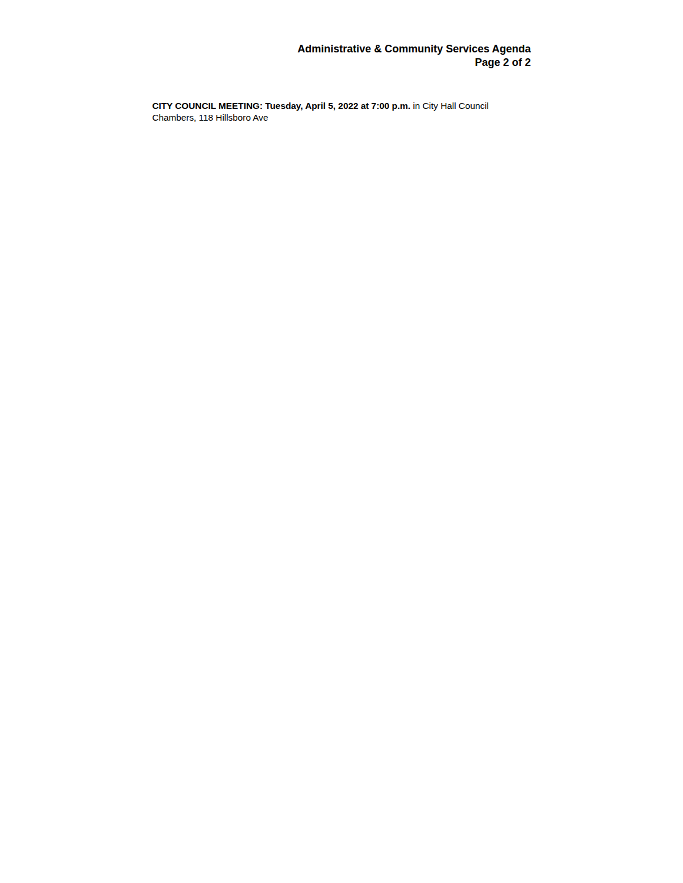Administrative & Community Services Agenda Page 2 of 2
CITY COUNCIL MEETING: Tuesday, April 5, 2022 at 7:00 p.m. in City Hall Council Chambers, 118 Hillsboro Ave